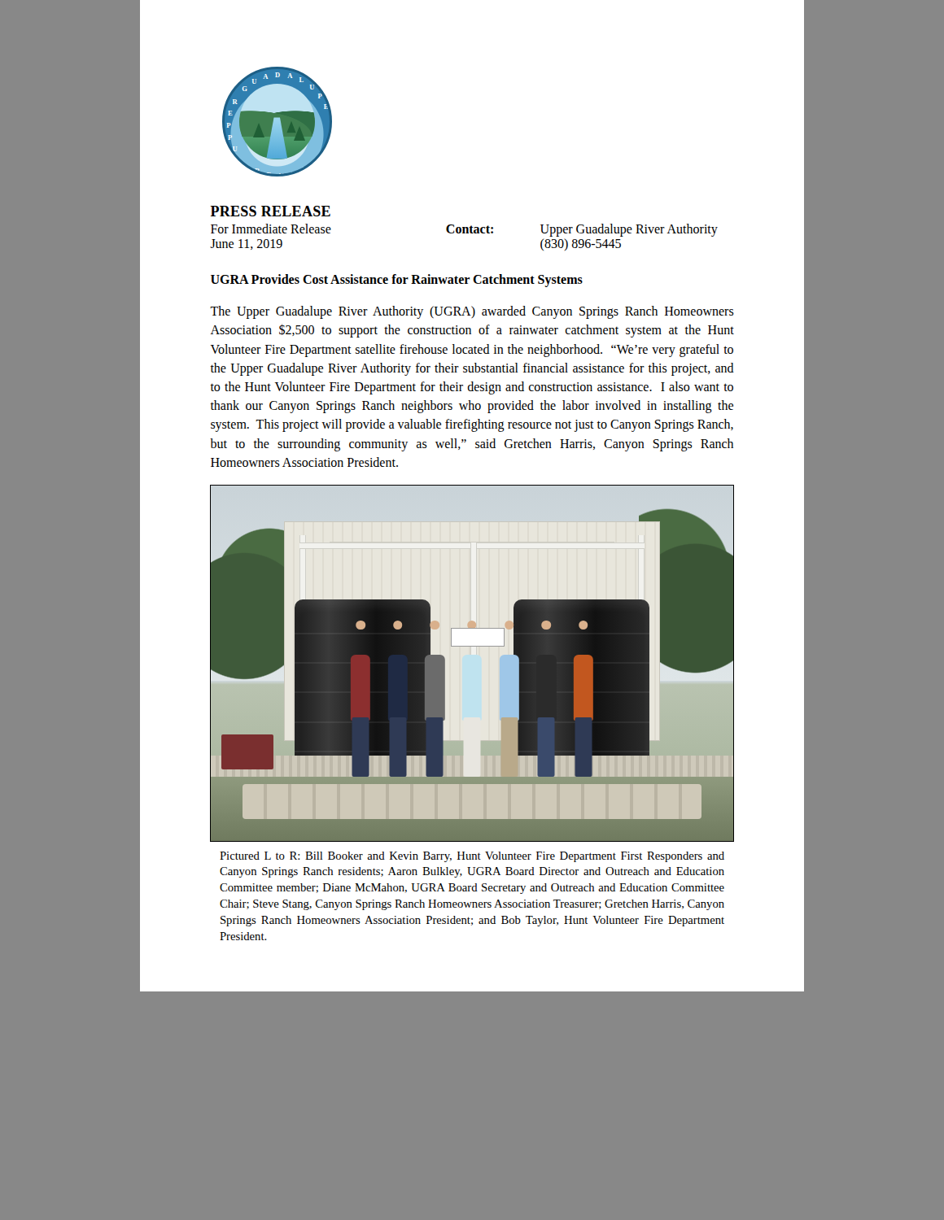U P P E R G U A D A L U P E R I V E R
PRESS RELEASE
| For Immediate Release | Contact: | Upper Guadalupe River Authority |
| June 11, 2019 | | (830) 896-5445 |
UGRA Provides Cost Assistance for Rainwater Catchment Systems
The Upper Guadalupe River Authority (UGRA) awarded Canyon Springs Ranch Homeowners Association $2,500 to support the construction of a rainwater catchment system at the Hunt Volunteer Fire Department satellite firehouse located in the neighborhood. “We’re very grateful to the Upper Guadalupe River Authority for their substantial financial assistance for this project, and to the Hunt Volunteer Fire Department for their design and construction assistance. I also want to thank our Canyon Springs Ranch neighbors who provided the labor involved in installing the system. This project will provide a valuable firefighting resource not just to Canyon Springs Ranch, but to the surrounding community as well,” said Gretchen Harris, Canyon Springs Ranch Homeowners Association President.
Pictured L to R: Bill Booker and Kevin Barry, Hunt Volunteer Fire Department First Responders and Canyon Springs Ranch residents; Aaron Bulkley, UGRA Board Director and Outreach and Education Committee member; Diane McMahon, UGRA Board Secretary and Outreach and Education Committee Chair; Steve Stang, Canyon Springs Ranch Homeowners Association Treasurer; Gretchen Harris, Canyon Springs Ranch Homeowners Association President; and Bob Taylor, Hunt Volunteer Fire Department President.